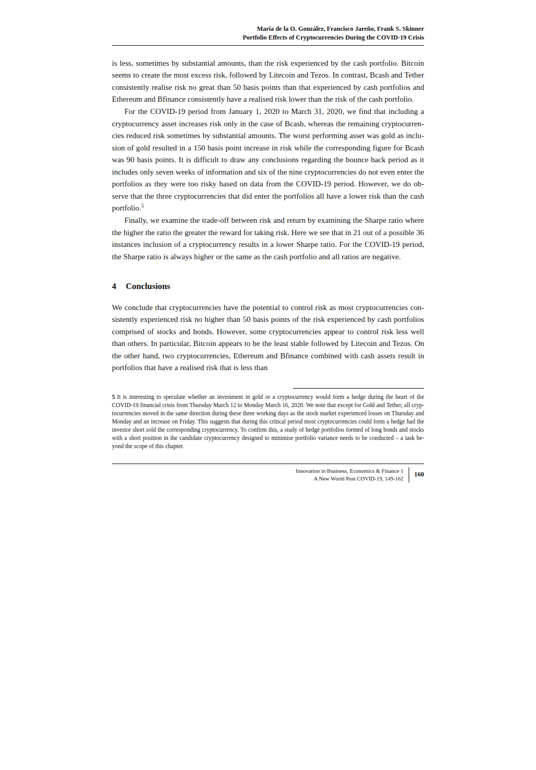María de la O. González, Francisco Jareño, Frank S. Skinner Portfolio Effects of Cryptocurrencies During the COVID-19 Crisis
is less, sometimes by substantial amounts, than the risk experienced by the cash portfolio. Bitcoin seems to create the most excess risk, followed by Litecoin and Tezos. In contrast, Bcash and Tether consistently realise risk no great than 50 basis points than that experienced by cash portfolios and Ethereum and Bfinance consistently have a realised risk lower than the risk of the cash portfolio.
For the COVID-19 period from January 1, 2020 to March 31, 2020, we find that including a cryptocurrency asset increases risk only in the case of Bcash, whereas the remaining cryptocurrencies reduced risk sometimes by substantial amounts. The worst performing asset was gold as inclusion of gold resulted in a 150 basis point increase in risk while the corresponding figure for Bcash was 90 basis points. It is difficult to draw any conclusions regarding the bounce back period as it includes only seven weeks of information and six of the nine cryptocurrencies do not even enter the portfolios as they were too risky based on data from the COVID-19 period. However, we do observe that the three cryptocurrencies that did enter the portfolios all have a lower risk than the cash portfolio.5
Finally, we examine the trade-off between risk and return by examining the Sharpe ratio where the higher the ratio the greater the reward for taking risk. Here we see that in 21 out of a possible 36 instances inclusion of a cryptocurrency results in a lower Sharpe ratio. For the COVID-19 period, the Sharpe ratio is always higher or the same as the cash portfolio and all ratios are negative.
4 Conclusions
We conclude that cryptocurrencies have the potential to control risk as most cryptocurrencies consistently experienced risk no higher than 50 basis points of the risk experienced by cash portfolios comprised of stocks and bonds. However, some cryptocurrencies appear to control risk less well than others. In particular, Bitcoin appears to be the least stable followed by Litecoin and Tezos. On the other hand, two cryptocurrencies, Ethereum and Bfinance combined with cash assets result in portfolios that have a realised risk that is less than
5 It is interesting to speculate whether an investment in gold or a cryptocurrency would form a hedge during the heart of the COVID-19 financial crisis from Thursday March 12 to Monday March 16, 2020. We note that except for Gold and Tether, all cryptocurrencies moved in the same direction during these three working days as the stock market experienced losses on Thursday and Monday and an increase on Friday. This suggests that during this critical period most cryptocurrencies could form a hedge had the investor short sold the corresponding cryptocurrency. To confirm this, a study of hedge portfolios formed of long bonds and stocks with a short position in the candidate cryptocurrency designed to minimise portfolio variance needs to be conducted – a task beyond the scope of this chapter.
Innovation in Business, Economics & Finance 1
A New World Post COVID-19, 149-162
160